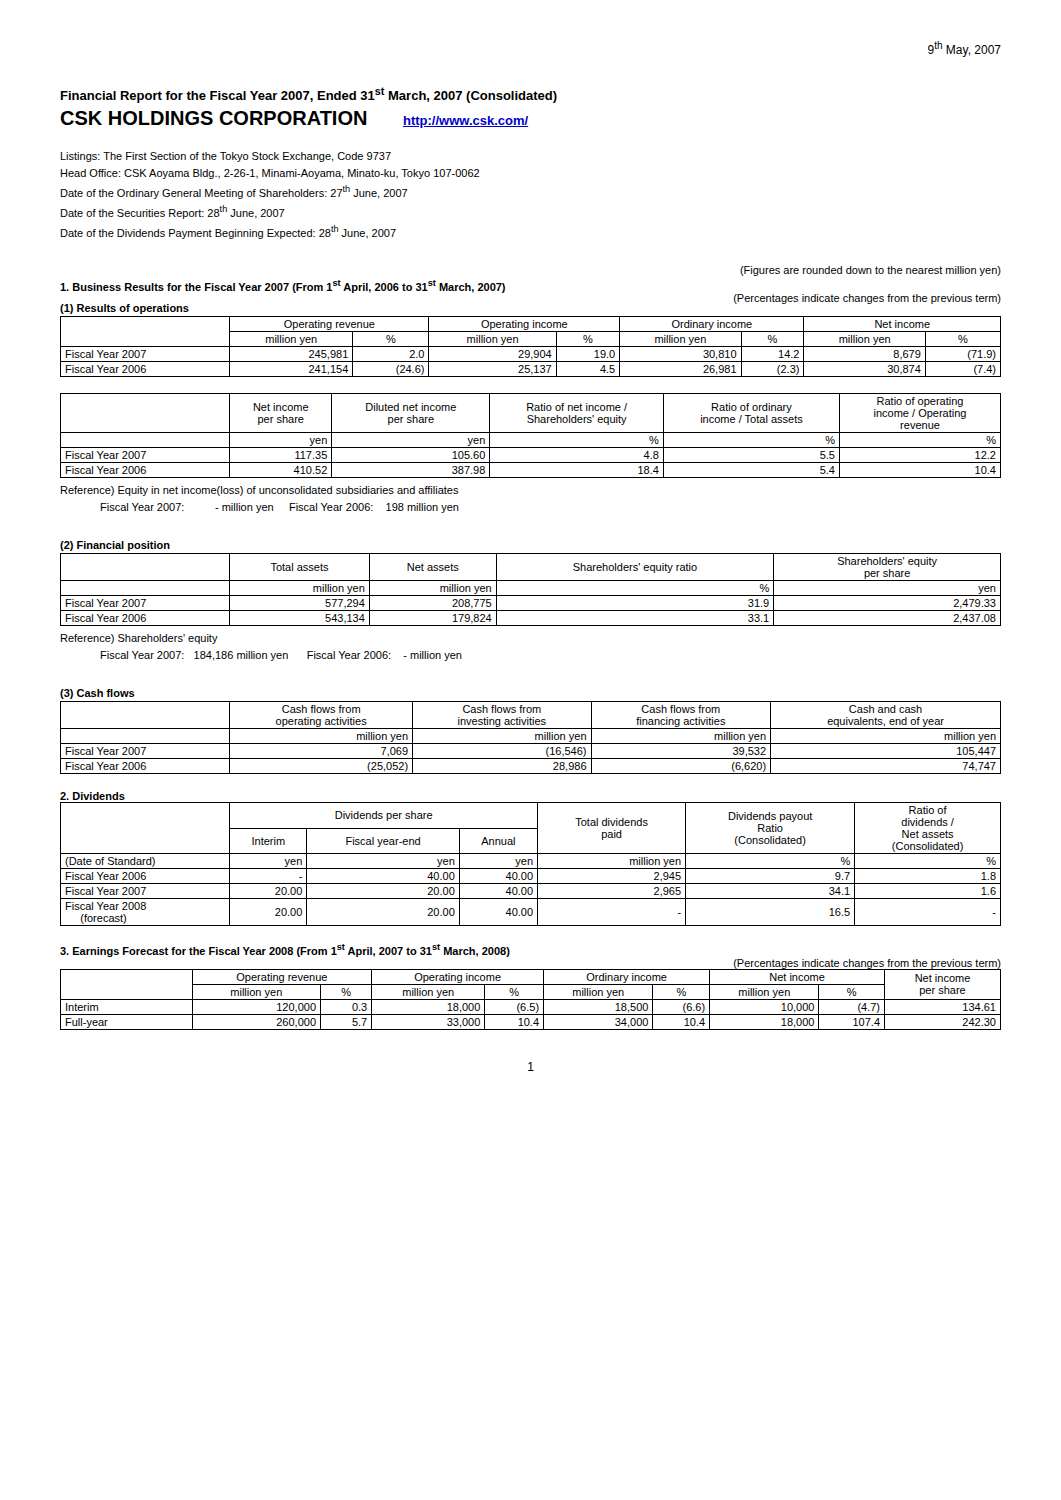9th May, 2007
Financial Report for the Fiscal Year 2007, Ended 31st March, 2007 (Consolidated)
CSK HOLDINGS CORPORATION http://www.csk.com/
Listings: The First Section of the Tokyo Stock Exchange, Code 9737
Head Office: CSK Aoyama Bldg., 2-26-1, Minami-Aoyama, Minato-ku, Tokyo 107-0062
Date of the Ordinary General Meeting of Shareholders: 27th June, 2007
Date of the Securities Report: 28th June, 2007
Date of the Dividends Payment Beginning Expected: 28th June, 2007
(Figures are rounded down to the nearest million yen)
1. Business Results for the Fiscal Year 2007 (From 1st April, 2006 to 31st March, 2007)
(1) Results of operations
(Percentages indicate changes from the previous term)
| | Operating revenue | Operating income | Ordinary income | Net income |
| --- | --- | --- | --- | --- |
| million yen | % | million yen | % | million yen | % | million yen | % |
| Fiscal Year 2007 | 245,981 | 2.0 | 29,904 | 19.0 | 30,810 | 14.2 | 8,679 | (71.9) |
| Fiscal Year 2006 | 241,154 | (24.6) | 25,137 | 4.5 | 26,981 | (2.3) | 30,874 | (7.4) |
| | Net income per share | Diluted net income per share | Ratio of net income / Shareholders' equity | Ratio of ordinary income / Total assets | Ratio of operating income / Operating revenue |
| --- | --- | --- | --- | --- | --- |
| | yen | yen | % | % | % |
| Fiscal Year 2007 | 117.35 | 105.60 | 4.8 | 5.5 | 12.2 |
| Fiscal Year 2006 | 410.52 | 387.98 | 18.4 | 5.4 | 10.4 |
Reference) Equity in net income(loss) of unconsolidated subsidiaries and affiliates
Fiscal Year 2007: - million yen Fiscal Year 2006: 198 million yen
(2) Financial position
| | Total assets | Net assets | Shareholders' equity ratio | Shareholders' equity per share |
| --- | --- | --- | --- | --- |
| | million yen | million yen | % | yen |
| Fiscal Year 2007 | 577,294 | 208,775 | 31.9 | 2,479.33 |
| Fiscal Year 2006 | 543,134 | 179,824 | 33.1 | 2,437.08 |
Reference) Shareholders' equity
Fiscal Year 2007: 184,186 million yen Fiscal Year 2006: - million yen
(3) Cash flows
| | Cash flows from operating activities | Cash flows from investing activities | Cash flows from financing activities | Cash and cash equivalents, end of year |
| --- | --- | --- | --- | --- |
| | million yen | million yen | million yen | million yen |
| Fiscal Year 2007 | 7,069 | (16,546) | 39,532 | 105,447 |
| Fiscal Year 2006 | (25,052) | 28,986 | (6,620) | 74,747 |
2. Dividends
| | Dividends per share | Total dividends paid | Dividends payout Ratio (Consolidated) | Ratio of dividends / Net assets (Consolidated) |
| --- | --- | --- | --- | --- |
| Interim | Fiscal year-end | Annual |
| (Date of Standard) | yen | yen | yen | million yen | % | % |
| Fiscal Year 2006 | - | 40.00 | 40.00 | 2,945 | 9.7 | 1.8 |
| Fiscal Year 2007 | 20.00 | 20.00 | 40.00 | 2,965 | 34.1 | 1.6 |
| Fiscal Year 2008 (forecast) | 20.00 | 20.00 | 40.00 | - | 16.5 | - |
3. Earnings Forecast for the Fiscal Year 2008 (From 1st April, 2007 to 31st March, 2008)
(Percentages indicate changes from the previous term)
| | Operating revenue | Operating income | Ordinary income | Net income | Net income per share |
| --- | --- | --- | --- | --- | --- |
| million yen | % | million yen | % | million yen | % | million yen | % |
| Interim | 120,000 | 0.3 | 18,000 | (6.5) | 18,500 | (6.6) | 10,000 | (4.7) | 134.61 |
| Full-year | 260,000 | 5.7 | 33,000 | 10.4 | 34,000 | 10.4 | 18,000 | 107.4 | 242.30 |
1